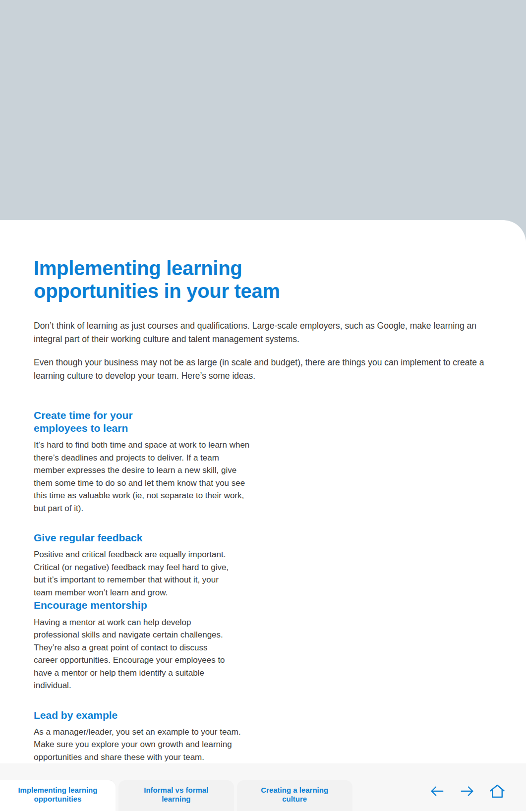Implementing learning
opportunities in your team
Don’t think of learning as just courses and qualifications. Large-scale employers, such as Google, make learning an integral part of their working culture and talent management systems.
Even though your business may not be as large (in scale and budget), there are things you can implement to create a learning culture to develop your team. Here’s some ideas.
Create time for your
employees to learn
It’s hard to find both time and space at work to learn when there’s deadlines and projects to deliver. If a team member expresses the desire to learn a new skill, give them some time to do so and let them know that you see this time as valuable work (ie, not separate to their work, but part of it).
Give regular feedback
Positive and critical feedback are equally important. Critical (or negative) feedback may feel hard to give, but it’s important to remember that without it, your team member won’t learn and grow.
Encourage mentorship
Having a mentor at work can help develop professional skills and navigate certain challenges. They’re also a great point of contact to discuss career opportunities. Encourage your employees to have a mentor or help them identify a suitable individual.
Lead by example
As a manager/leader, you set an example to your team. Make sure you explore your own growth and learning opportunities and share these with your team.
Implementing learning
opportunities Informal vs formal learning Creating a learning culture